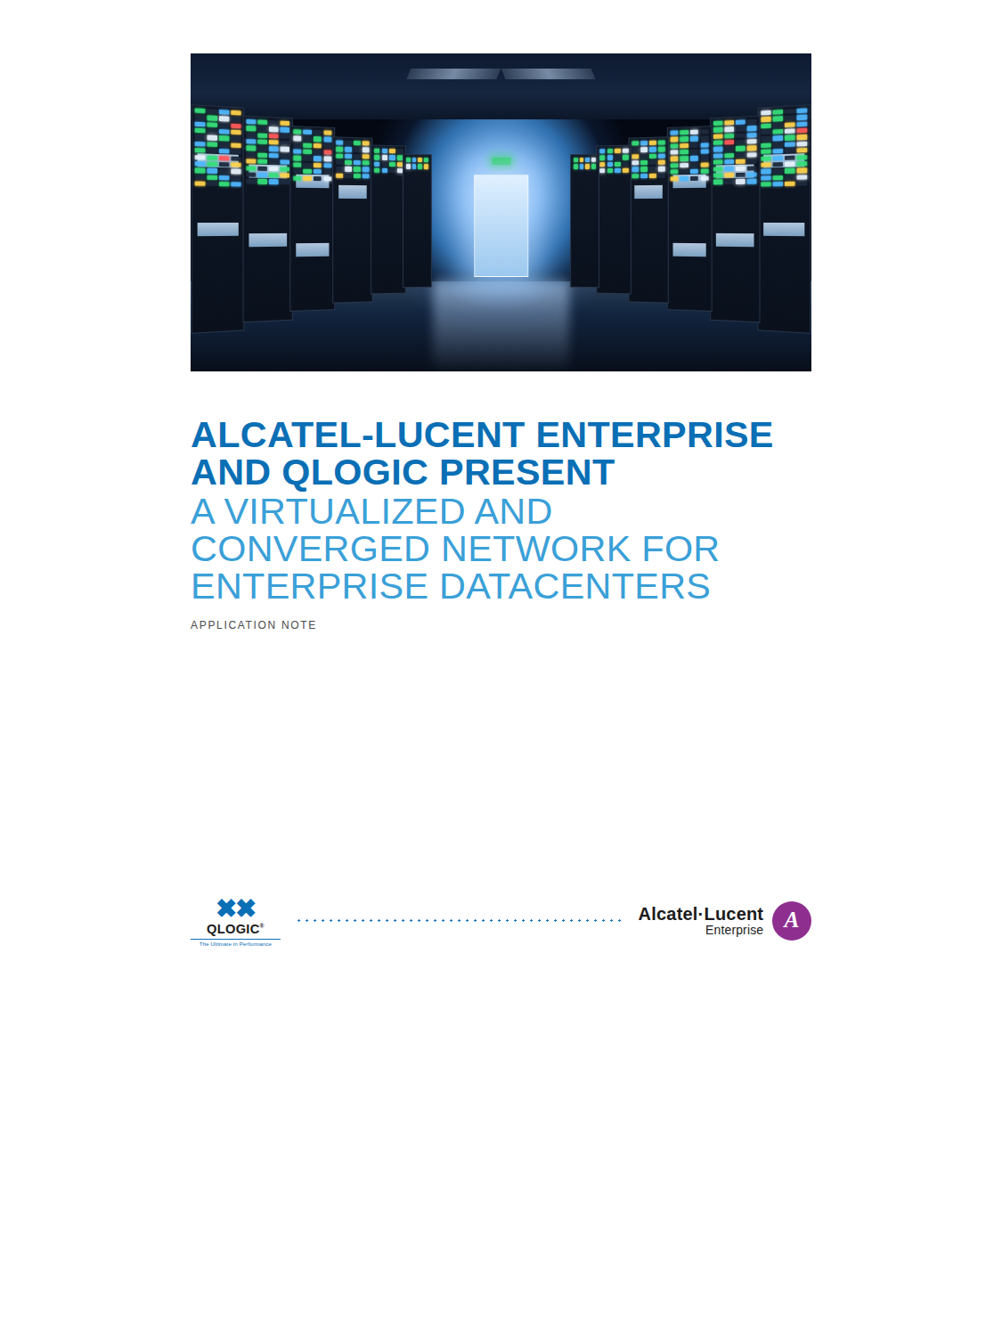Alcatel-Lucent Enterprise
and QLogic Present A Virtualized and
Converged Network for
Enterprise Datacenters
Application Note
✖✖
QLOGIC®
The Ultimate in Performance
Alcatel·Lucent
Enterprise